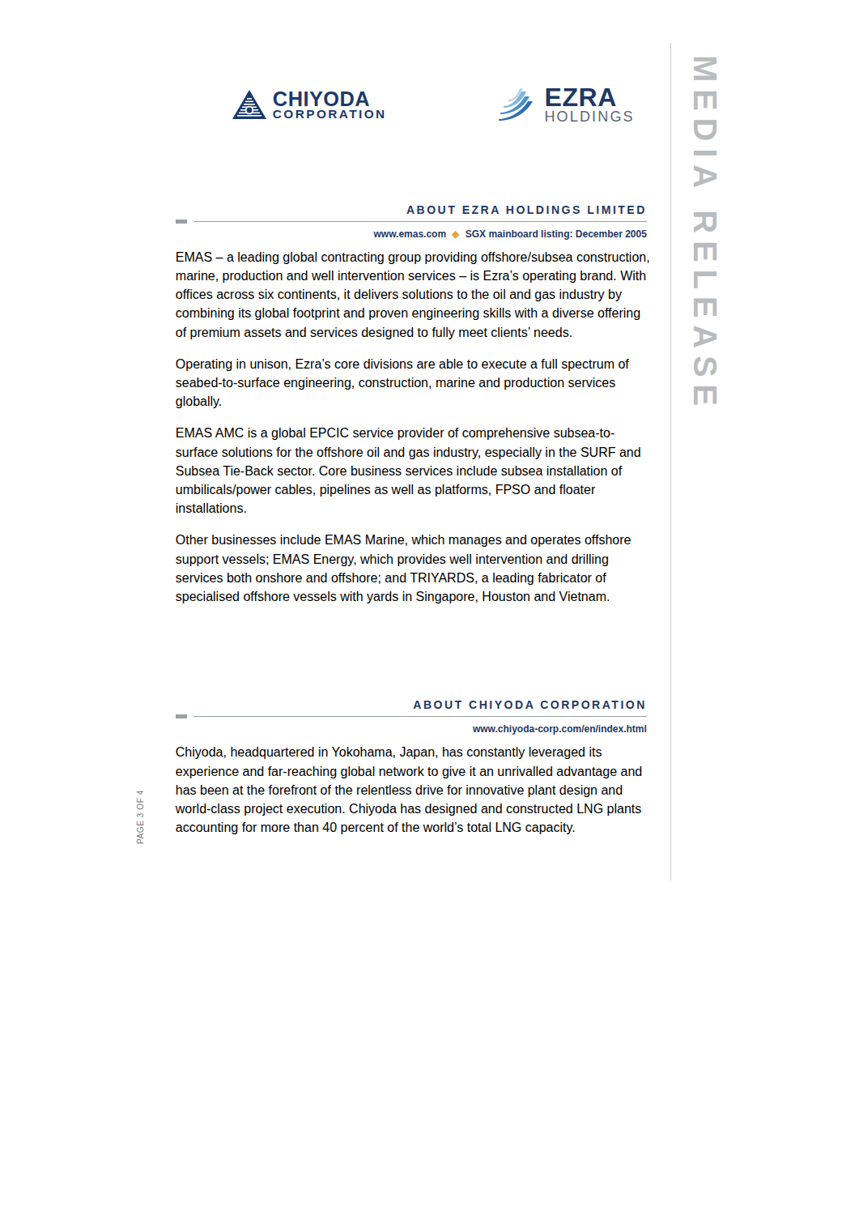MEDIA RELEASE
PAGE 3 OF 4
CHIYODA
CORPORATION
EZRA
HOLDINGS
ABOUT EZRA HOLDINGS LIMITED
www.emas.com ◆ SGX mainboard listing: December 2005
EMAS – a leading global contracting group providing offshore/subsea construction, marine, production and well intervention services – is Ezra’s operating brand. With offices across six continents, it delivers solutions to the oil and gas industry by combining its global footprint and proven engineering skills with a diverse offering of premium assets and services designed to fully meet clients’ needs.
Operating in unison, Ezra’s core divisions are able to execute a full spectrum of seabed-to-surface engineering, construction, marine and production services globally.
EMAS AMC is a global EPCIC service provider of comprehensive subsea-to-surface solutions for the offshore oil and gas industry, especially in the SURF and Subsea Tie-Back sector. Core business services include subsea installation of umbilicals/power cables, pipelines as well as platforms, FPSO and floater installations.
Other businesses include EMAS Marine, which manages and operates offshore support vessels; EMAS Energy, which provides well intervention and drilling services both onshore and offshore; and TRIYARDS, a leading fabricator of specialised offshore vessels with yards in Singapore, Houston and Vietnam.
ABOUT CHIYODA CORPORATION
www.chiyoda-corp.com/en/index.html
Chiyoda, headquartered in Yokohama, Japan, has constantly leveraged its experience and far-reaching global network to give it an unrivalled advantage and has been at the forefront of the relentless drive for innovative plant design and world-class project execution. Chiyoda has designed and constructed LNG plants accounting for more than 40 percent of the world’s total LNG capacity.